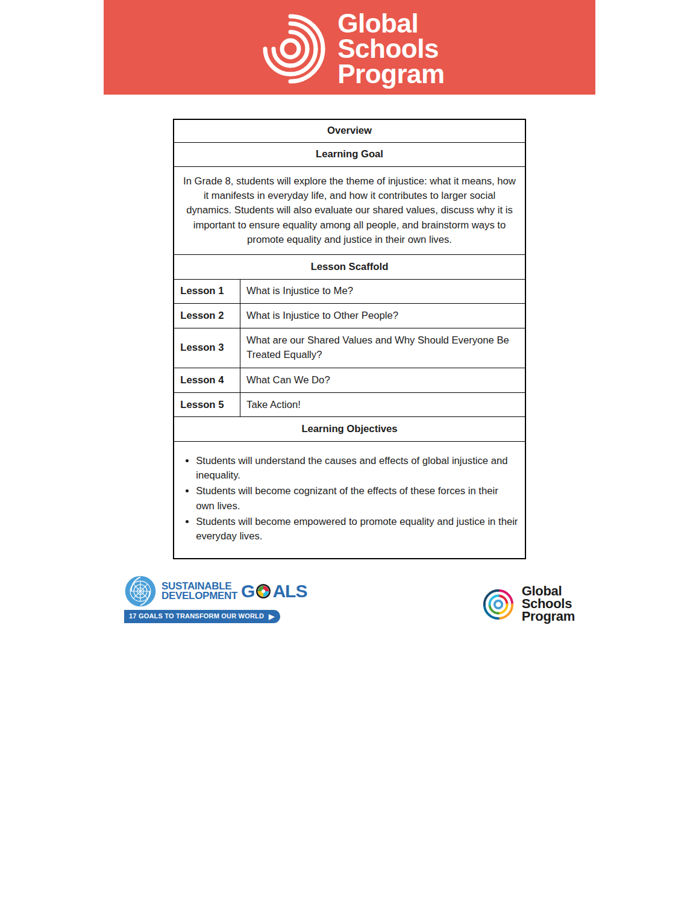Global Schools Program
| Overview |
| --- |
| Learning Goal |
| In Grade 8, students will explore the theme of injustice: what it means, how it manifests in everyday life, and how it contributes to larger social dynamics. Students will also evaluate our shared values, discuss why it is important to ensure equality among all people, and brainstorm ways to promote equality and justice in their own lives. |
| Lesson Scaffold |
| Lesson 1 | What is Injustice to Me? |
| Lesson 2 | What is Injustice to Other People? |
| Lesson 3 | What are our Shared Values and Why Should Everyone Be Treated Equally? |
| Lesson 4 | What Can We Do? |
| Lesson 5 | Take Action! |
| Learning Objectives |
| Students will understand the causes and effects of global injustice and inequality. Students will become cognizant of the effects of these forces in their own lives. Students will become empowered to promote equality and justice in their everyday lives. |
SUSTAINABLE
DEVELOPMENT
G ALS
17 GOALS TO TRANSFORM OUR WORLD ▶
Global Schools Program